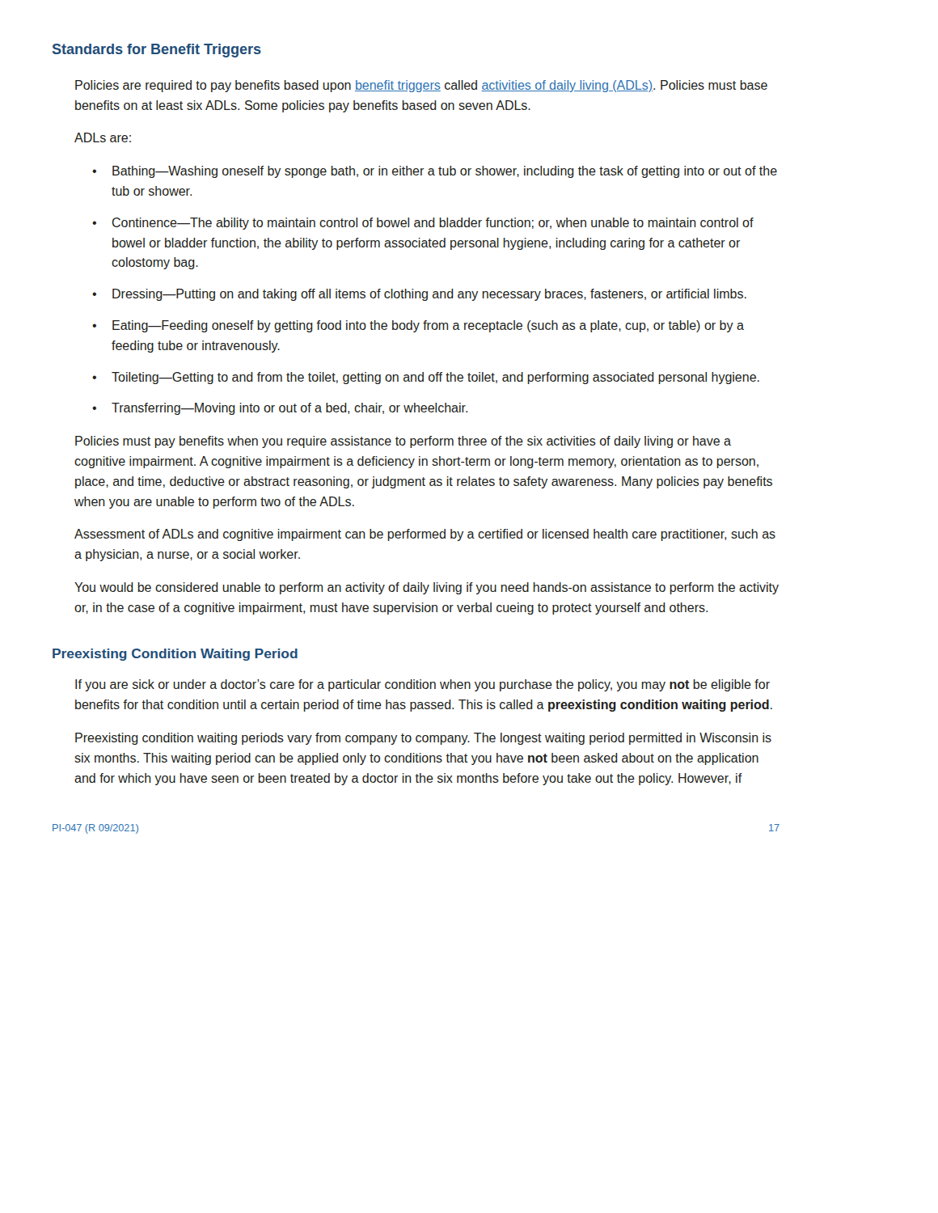Standards for Benefit Triggers
Policies are required to pay benefits based upon benefit triggers called activities of daily living (ADLs). Policies must base benefits on at least six ADLs. Some policies pay benefits based on seven ADLs.
ADLs are:
Bathing—Washing oneself by sponge bath, or in either a tub or shower, including the task of getting into or out of the tub or shower.
Continence—The ability to maintain control of bowel and bladder function; or, when unable to maintain control of bowel or bladder function, the ability to perform associated personal hygiene, including caring for a catheter or colostomy bag.
Dressing—Putting on and taking off all items of clothing and any necessary braces, fasteners, or artificial limbs.
Eating—Feeding oneself by getting food into the body from a receptacle (such as a plate, cup, or table) or by a feeding tube or intravenously.
Toileting—Getting to and from the toilet, getting on and off the toilet, and performing associated personal hygiene.
Transferring—Moving into or out of a bed, chair, or wheelchair.
Policies must pay benefits when you require assistance to perform three of the six activities of daily living or have a cognitive impairment. A cognitive impairment is a deficiency in short-term or long-term memory, orientation as to person, place, and time, deductive or abstract reasoning, or judgment as it relates to safety awareness. Many policies pay benefits when you are unable to perform two of the ADLs.
Assessment of ADLs and cognitive impairment can be performed by a certified or licensed health care practitioner, such as a physician, a nurse, or a social worker.
You would be considered unable to perform an activity of daily living if you need hands-on assistance to perform the activity or, in the case of a cognitive impairment, must have supervision or verbal cueing to protect yourself and others.
Preexisting Condition Waiting Period
If you are sick or under a doctor’s care for a particular condition when you purchase the policy, you may not be eligible for benefits for that condition until a certain period of time has passed. This is called a preexisting condition waiting period.
Preexisting condition waiting periods vary from company to company. The longest waiting period permitted in Wisconsin is six months. This waiting period can be applied only to conditions that you have not been asked about on the application and for which you have seen or been treated by a doctor in the six months before you take out the policy. However, if
PI-047 (R 09/2021) 17